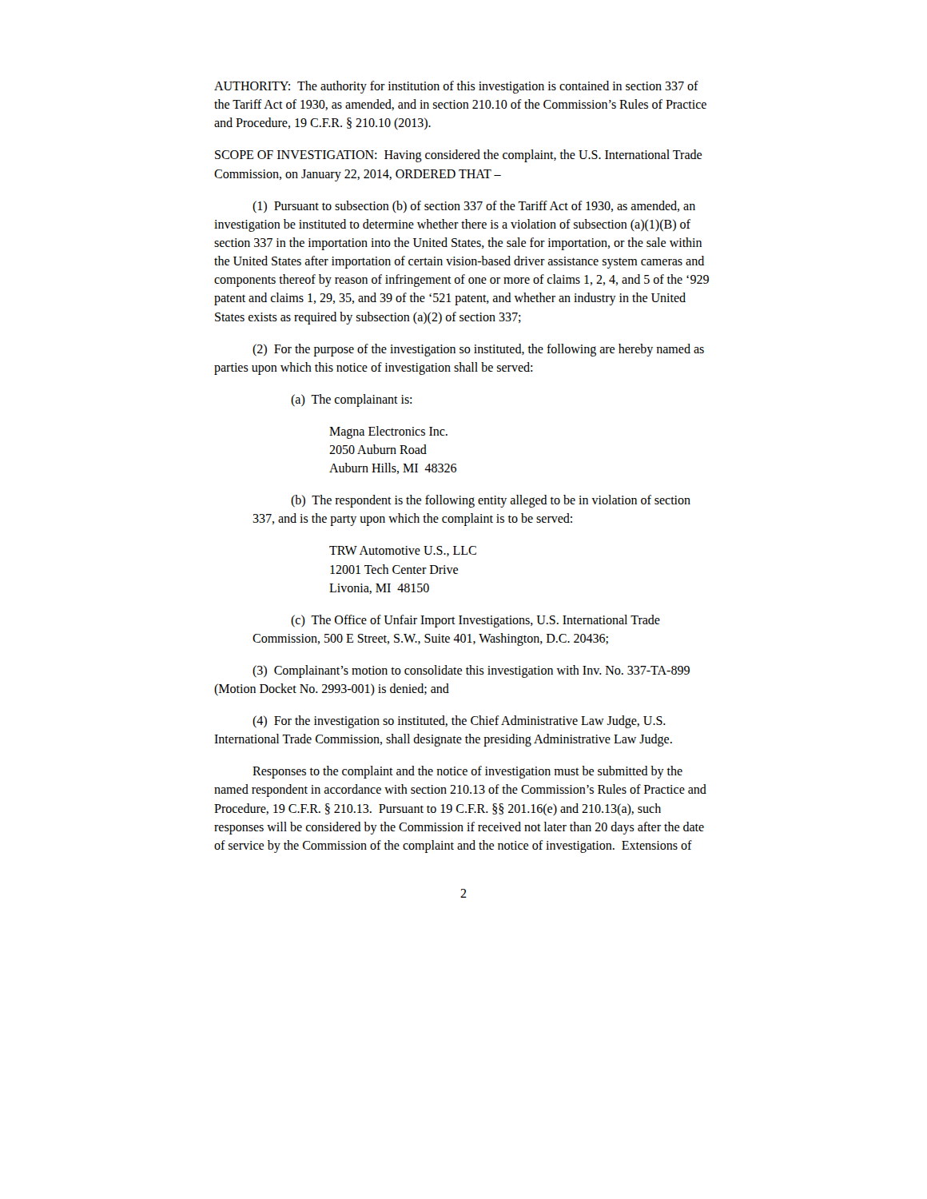AUTHORITY: The authority for institution of this investigation is contained in section 337 of the Tariff Act of 1930, as amended, and in section 210.10 of the Commission’s Rules of Practice and Procedure, 19 C.F.R. § 210.10 (2013).
SCOPE OF INVESTIGATION: Having considered the complaint, the U.S. International Trade Commission, on January 22, 2014, ORDERED THAT –
(1) Pursuant to subsection (b) of section 337 of the Tariff Act of 1930, as amended, an investigation be instituted to determine whether there is a violation of subsection (a)(1)(B) of section 337 in the importation into the United States, the sale for importation, or the sale within the United States after importation of certain vision-based driver assistance system cameras and components thereof by reason of infringement of one or more of claims 1, 2, 4, and 5 of the ‘929 patent and claims 1, 29, 35, and 39 of the ‘521 patent, and whether an industry in the United States exists as required by subsection (a)(2) of section 337;
(2) For the purpose of the investigation so instituted, the following are hereby named as parties upon which this notice of investigation shall be served:
(a) The complainant is:
Magna Electronics Inc.
2050 Auburn Road
Auburn Hills, MI 48326
(b) The respondent is the following entity alleged to be in violation of section 337, and is the party upon which the complaint is to be served:
TRW Automotive U.S., LLC
12001 Tech Center Drive
Livonia, MI 48150
(c) The Office of Unfair Import Investigations, U.S. International Trade Commission, 500 E Street, S.W., Suite 401, Washington, D.C. 20436;
(3) Complainant’s motion to consolidate this investigation with Inv. No. 337-TA-899 (Motion Docket No. 2993-001) is denied; and
(4) For the investigation so instituted, the Chief Administrative Law Judge, U.S. International Trade Commission, shall designate the presiding Administrative Law Judge.
Responses to the complaint and the notice of investigation must be submitted by the named respondent in accordance with section 210.13 of the Commission’s Rules of Practice and Procedure, 19 C.F.R. § 210.13. Pursuant to 19 C.F.R. §§ 201.16(e) and 210.13(a), such responses will be considered by the Commission if received not later than 20 days after the date of service by the Commission of the complaint and the notice of investigation. Extensions of
2